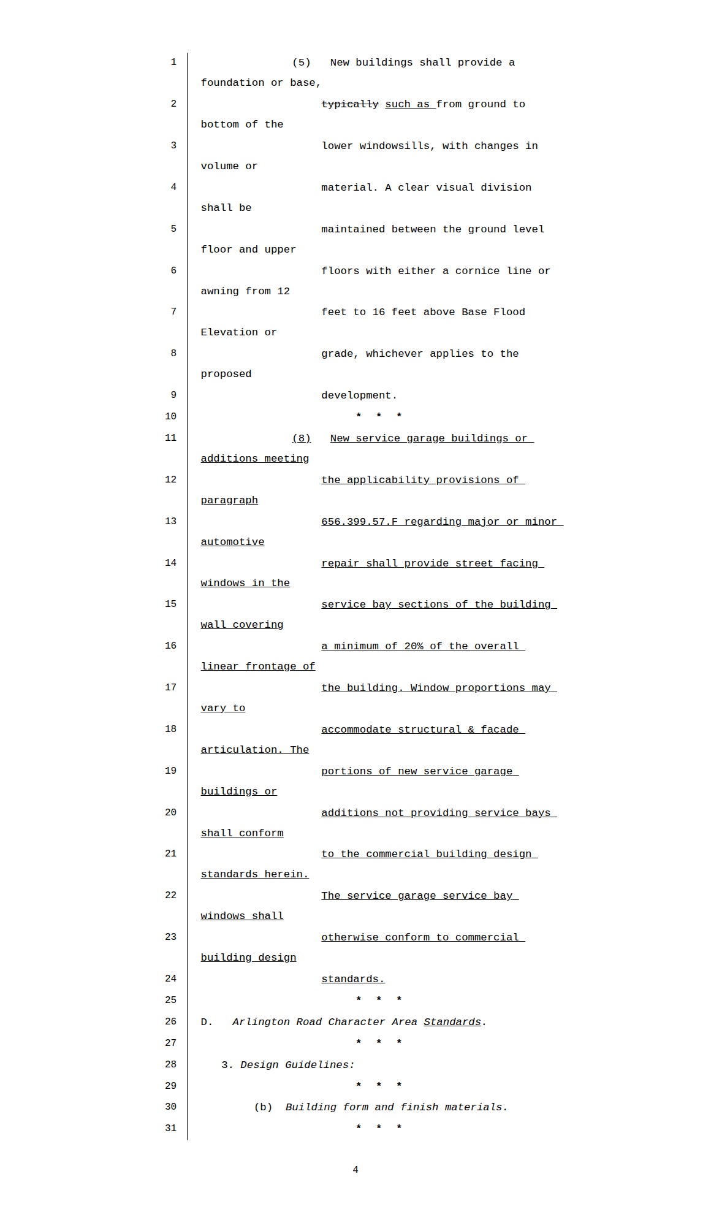| 1 | (5) New buildings shall provide a foundation or base, |
| 2 | typically such as from ground to bottom of the |
| 3 | lower windowsills, with changes in volume or |
| 4 | material. A clear visual division shall be |
| 5 | maintained between the ground level floor and upper |
| 6 | floors with either a cornice line or awning from 12 |
| 7 | feet to 16 feet above Base Flood Elevation or |
| 8 | grade, whichever applies to the proposed |
| 9 | development. |
| 10 | * * * |
| 11 | (8) New service garage buildings or additions meeting |
| 12 | the applicability provisions of paragraph |
| 13 | 656.399.57.F regarding major or minor automotive |
| 14 | repair shall provide street facing windows in the |
| 15 | service bay sections of the building wall covering |
| 16 | a minimum of 20% of the overall linear frontage of |
| 17 | the building. Window proportions may vary to |
| 18 | accommodate structural & facade articulation. The |
| 19 | portions of new service garage buildings or |
| 20 | additions not providing service bays shall conform |
| 21 | to the commercial building design standards herein. |
| 22 | The service garage service bay windows shall |
| 23 | otherwise conform to commercial building design |
| 24 | standards. |
| 25 | * * * |
| 26 | D. Arlington Road Character Area Standards . |
| 27 | * * * |
| 28 | 3. Design Guidelines: |
| 29 | * * * |
| 30 | (b) Building form and finish materials. |
| 31 | * * * |
4